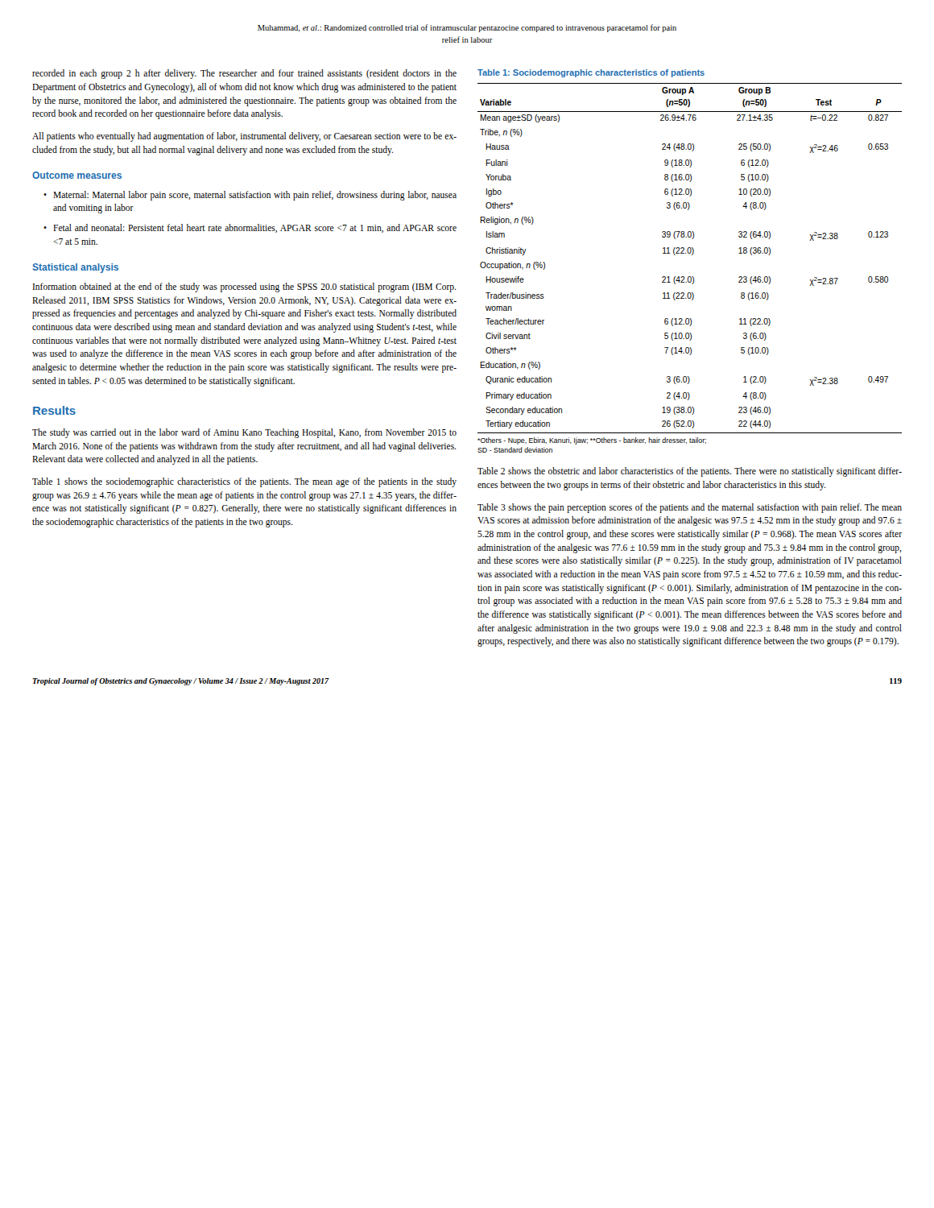Muhammad, et al.: Randomized controlled trial of intramuscular pentazocine compared to intravenous paracetamol for pain
relief in labour
recorded in each group 2 h after delivery. The researcher and four trained assistants (resident doctors in the Department of Obstetrics and Gynecology), all of whom did not know which drug was administered to the patient by the nurse, monitored the labor, and administered the questionnaire. The patients group was obtained from the record book and recorded on her questionnaire before data analysis.
All patients who eventually had augmentation of labor, instrumental delivery, or Caesarean section were to be excluded from the study, but all had normal vaginal delivery and none was excluded from the study.
Outcome measures
Maternal: Maternal labor pain score, maternal satisfaction with pain relief, drowsiness during labor, nausea and vomiting in labor
Fetal and neonatal: Persistent fetal heart rate abnormalities, APGAR score <7 at 1 min, and APGAR score <7 at 5 min.
Statistical analysis
Information obtained at the end of the study was processed using the SPSS 20.0 statistical program (IBM Corp. Released 2011, IBM SPSS Statistics for Windows, Version 20.0 Armonk, NY, USA). Categorical data were expressed as frequencies and percentages and analyzed by Chi-square and Fisher's exact tests. Normally distributed continuous data were described using mean and standard deviation and was analyzed using Student's t-test, while continuous variables that were not normally distributed were analyzed using Mann–Whitney U-test. Paired t-test was used to analyze the difference in the mean VAS scores in each group before and after administration of the analgesic to determine whether the reduction in the pain score was statistically significant. The results were presented in tables. P < 0.05 was determined to be statistically significant.
Results
The study was carried out in the labor ward of Aminu Kano Teaching Hospital, Kano, from November 2015 to March 2016. None of the patients was withdrawn from the study after recruitment, and all had vaginal deliveries. Relevant data were collected and analyzed in all the patients.
Table 1 shows the sociodemographic characteristics of the patients. The mean age of the patients in the study group was 26.9 ± 4.76 years while the mean age of patients in the control group was 27.1 ± 4.35 years, the difference was not statistically significant (P = 0.827). Generally, there were no statistically significant differences in the sociodemographic characteristics of the patients in the two groups.
Table 1: Sociodemographic characteristics of patients
| Variable | Group A ( n =50) | Group B ( n =50) | Test | P |
| --- | --- | --- | --- | --- |
| Mean age±SD (years) | 26.9±4.76 | 27.1±4.35 | t =−0.22 | 0.827 |
| Tribe, n (%) | | | | |
| Hausa | 24 (48.0) | 25 (50.0) | χ 2 =2.46 | 0.653 |
| Fulani | 9 (18.0) | 6 (12.0) | | |
| Yoruba | 8 (16.0) | 5 (10.0) | | |
| Igbo | 6 (12.0) | 10 (20.0) | | |
| Others* | 3 (6.0) | 4 (8.0) | | |
| Religion, n (%) | | | | |
| Islam | 39 (78.0) | 32 (64.0) | χ 2 =2.38 | 0.123 |
| Christianity | 11 (22.0) | 18 (36.0) | | |
| Occupation, n (%) | | | | |
| Housewife | 21 (42.0) | 23 (46.0) | χ 2 =2.87 | 0.580 |
| Trader/business woman | 11 (22.0) | 8 (16.0) | | |
| Teacher/lecturer | 6 (12.0) | 11 (22.0) | | |
| Civil servant | 5 (10.0) | 3 (6.0) | | |
| Others** | 7 (14.0) | 5 (10.0) | | |
| Education, n (%) | | | | |
| Quranic education | 3 (6.0) | 1 (2.0) | χ 2 =2.38 | 0.497 |
| Primary education | 2 (4.0) | 4 (8.0) | | |
| Secondary education | 19 (38.0) | 23 (46.0) | | |
| Tertiary education | 26 (52.0) | 22 (44.0) | | |
*Others - Nupe, Ebira, Kanuri, Ijaw; **Others - banker, hair dresser, tailor;
SD - Standard deviation
Table 2 shows the obstetric and labor characteristics of the patients. There were no statistically significant differences between the two groups in terms of their obstetric and labor characteristics in this study.
Table 3 shows the pain perception scores of the patients and the maternal satisfaction with pain relief. The mean VAS scores at admission before administration of the analgesic was 97.5 ± 4.52 mm in the study group and 97.6 ± 5.28 mm in the control group, and these scores were statistically similar (P = 0.968). The mean VAS scores after administration of the analgesic was 77.6 ± 10.59 mm in the study group and 75.3 ± 9.84 mm in the control group, and these scores were also statistically similar (P = 0.225). In the study group, administration of IV paracetamol was associated with a reduction in the mean VAS pain score from 97.5 ± 4.52 to 77.6 ± 10.59 mm, and this reduction in pain score was statistically significant (P < 0.001). Similarly, administration of IM pentazocine in the control group was associated with a reduction in the mean VAS pain score from 97.6 ± 5.28 to 75.3 ± 9.84 mm and the difference was statistically significant (P < 0.001). The mean differences between the VAS scores before and after analgesic administration in the two groups were 19.0 ± 9.08 and 22.3 ± 8.48 mm in the study and control groups, respectively, and there was also no statistically significant difference between the two groups (P = 0.179).
Tropical Journal of Obstetrics and Gynaecology / Volume 34 / Issue 2 / May-August 2017 119